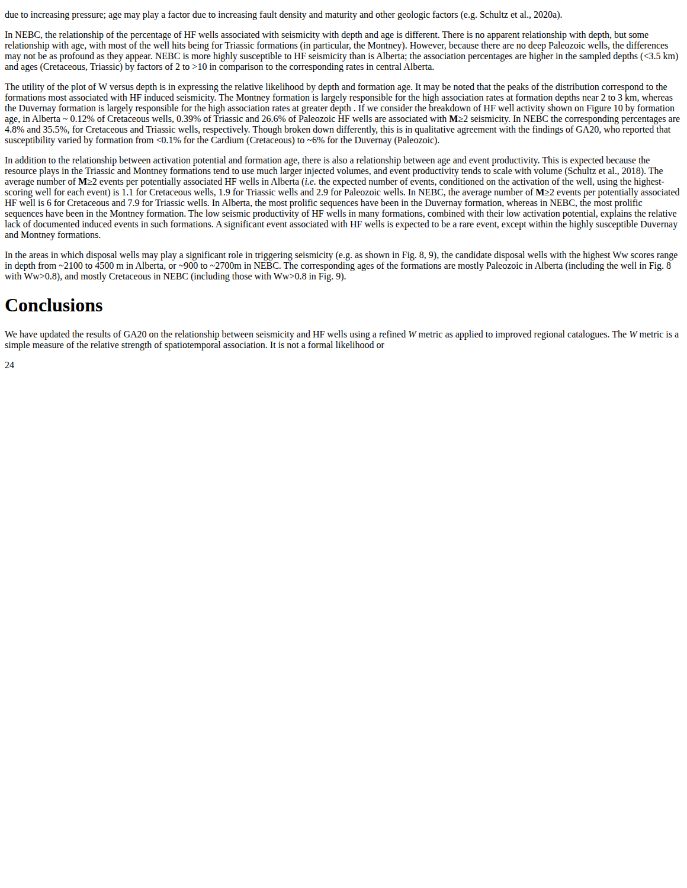due to increasing pressure; age may play a factor due to increasing fault density and maturity and other geologic factors (e.g. Schultz et al., 2020a).
In NEBC, the relationship of the percentage of HF wells associated with seismicity with depth and age is different. There is no apparent relationship with depth, but some relationship with age, with most of the well hits being for Triassic formations (in particular, the Montney). However, because there are no deep Paleozoic wells, the differences may not be as profound as they appear. NEBC is more highly susceptible to HF seismicity than is Alberta; the association percentages are higher in the sampled depths (<3.5 km) and ages (Cretaceous, Triassic) by factors of 2 to >10 in comparison to the corresponding rates in central Alberta.
The utility of the plot of W versus depth is in expressing the relative likelihood by depth and formation age. It may be noted that the peaks of the distribution correspond to the formations most associated with HF induced seismicity. The Montney formation is largely responsible for the high association rates at formation depths near 2 to 3 km, whereas the Duvernay formation is largely responsible for the high association rates at greater depth . If we consider the breakdown of HF well activity shown on Figure 10 by formation age, in Alberta ~ 0.12% of Cretaceous wells, 0.39% of Triassic and 26.6% of Paleozoic HF wells are associated with M≥2 seismicity. In NEBC the corresponding percentages are 4.8% and 35.5%, for Cretaceous and Triassic wells, respectively. Though broken down differently, this is in qualitative agreement with the findings of GA20, who reported that susceptibility varied by formation from <0.1% for the Cardium (Cretaceous) to ~6% for the Duvernay (Paleozoic).
In addition to the relationship between activation potential and formation age, there is also a relationship between age and event productivity. This is expected because the resource plays in the Triassic and Montney formations tend to use much larger injected volumes, and event productivity tends to scale with volume (Schultz et al., 2018). The average number of M≥2 events per potentially associated HF wells in Alberta (i.e. the expected number of events, conditioned on the activation of the well, using the highest-scoring well for each event) is 1.1 for Cretaceous wells, 1.9 for Triassic wells and 2.9 for Paleozoic wells. In NEBC, the average number of M≥2 events per potentially associated HF well is 6 for Cretaceous and 7.9 for Triassic wells. In Alberta, the most prolific sequences have been in the Duvernay formation, whereas in NEBC, the most prolific sequences have been in the Montney formation. The low seismic productivity of HF wells in many formations, combined with their low activation potential, explains the relative lack of documented induced events in such formations. A significant event associated with HF wells is expected to be a rare event, except within the highly susceptible Duvernay and Montney formations.
In the areas in which disposal wells may play a significant role in triggering seismicity (e.g. as shown in Fig. 8, 9), the candidate disposal wells with the highest Ww scores range in depth from ~2100 to 4500 m in Alberta, or ~900 to ~2700m in NEBC. The corresponding ages of the formations are mostly Paleozoic in Alberta (including the well in Fig. 8 with Ww>0.8), and mostly Cretaceous in NEBC (including those with Ww>0.8 in Fig. 9).
Conclusions
We have updated the results of GA20 on the relationship between seismicity and HF wells using a refined W metric as applied to improved regional catalogues. The W metric is a simple measure of the relative strength of spatiotemporal association. It is not a formal likelihood or
24